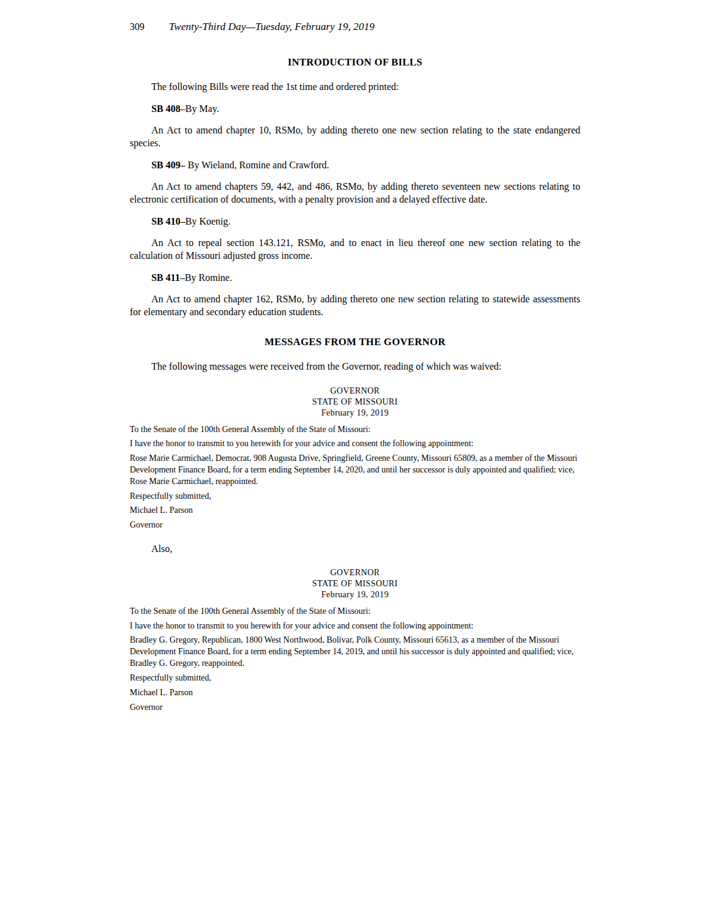309 Twenty-Third Day—Tuesday, February 19, 2019
INTRODUCTION OF BILLS
The following Bills were read the 1st time and ordered printed:
SB 408–By May.
An Act to amend chapter 10, RSMo, by adding thereto one new section relating to the state endangered species.
SB 409– By Wieland, Romine and Crawford.
An Act to amend chapters 59, 442, and 486, RSMo, by adding thereto seventeen new sections relating to electronic certification of documents, with a penalty provision and a delayed effective date.
SB 410–By Koenig.
An Act to repeal section 143.121, RSMo, and to enact in lieu thereof one new section relating to the calculation of Missouri adjusted gross income.
SB 411–By Romine.
An Act to amend chapter 162, RSMo, by adding thereto one new section relating to statewide assessments for elementary and secondary education students.
MESSAGES FROM THE GOVERNOR
The following messages were received from the Governor, reading of which was waived:
GOVERNOR
STATE OF MISSOURI
February 19, 2019
To the Senate of the 100th General Assembly of the State of Missouri:
I have the honor to transmit to you herewith for your advice and consent the following appointment:
Rose Marie Carmichael, Democrat, 908 Augusta Drive, Springfield, Greene County, Missouri 65809, as a member of the Missouri Development Finance Board, for a term ending September 14, 2020, and until her successor is duly appointed and qualified; vice, Rose Marie Carmichael, reappointed.
Respectfully submitted,
Michael L. Parson
Governor
Also,
GOVERNOR
STATE OF MISSOURI
February 19, 2019
To the Senate of the 100th General Assembly of the State of Missouri:
I have the honor to transmit to you herewith for your advice and consent the following appointment:
Bradley G. Gregory, Republican, 1800 West Northwood, Bolivar, Polk County, Missouri 65613, as a member of the Missouri Development Finance Board, for a term ending September 14, 2019, and until his successor is duly appointed and qualified; vice, Bradley G. Gregory, reappointed.
Respectfully submitted,
Michael L. Parson
Governor